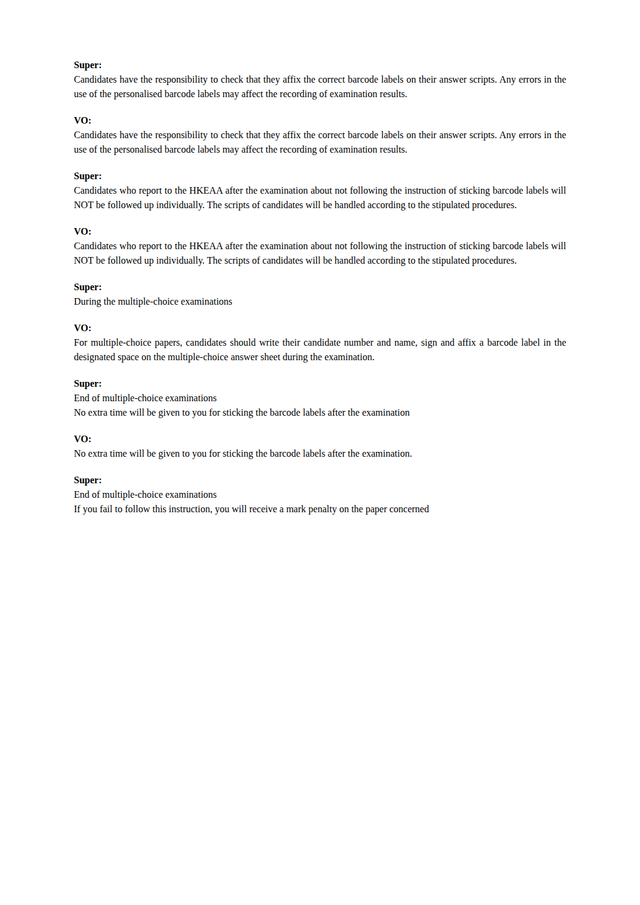Super:
Candidates have the responsibility to check that they affix the correct barcode labels on their answer scripts. Any errors in the use of the personalised barcode labels may affect the recording of examination results.
VO:
Candidates have the responsibility to check that they affix the correct barcode labels on their answer scripts. Any errors in the use of the personalised barcode labels may affect the recording of examination results.
Super:
Candidates who report to the HKEAA after the examination about not following the instruction of sticking barcode labels will NOT be followed up individually. The scripts of candidates will be handled according to the stipulated procedures.
VO:
Candidates who report to the HKEAA after the examination about not following the instruction of sticking barcode labels will NOT be followed up individually. The scripts of candidates will be handled according to the stipulated procedures.
Super:
During the multiple-choice examinations
VO:
For multiple-choice papers, candidates should write their candidate number and name, sign and affix a barcode label in the designated space on the multiple-choice answer sheet during the examination.
Super:
End of multiple-choice examinations
No extra time will be given to you for sticking the barcode labels after the examination
VO:
No extra time will be given to you for sticking the barcode labels after the examination.
Super:
End of multiple-choice examinations
If you fail to follow this instruction, you will receive a mark penalty on the paper concerned